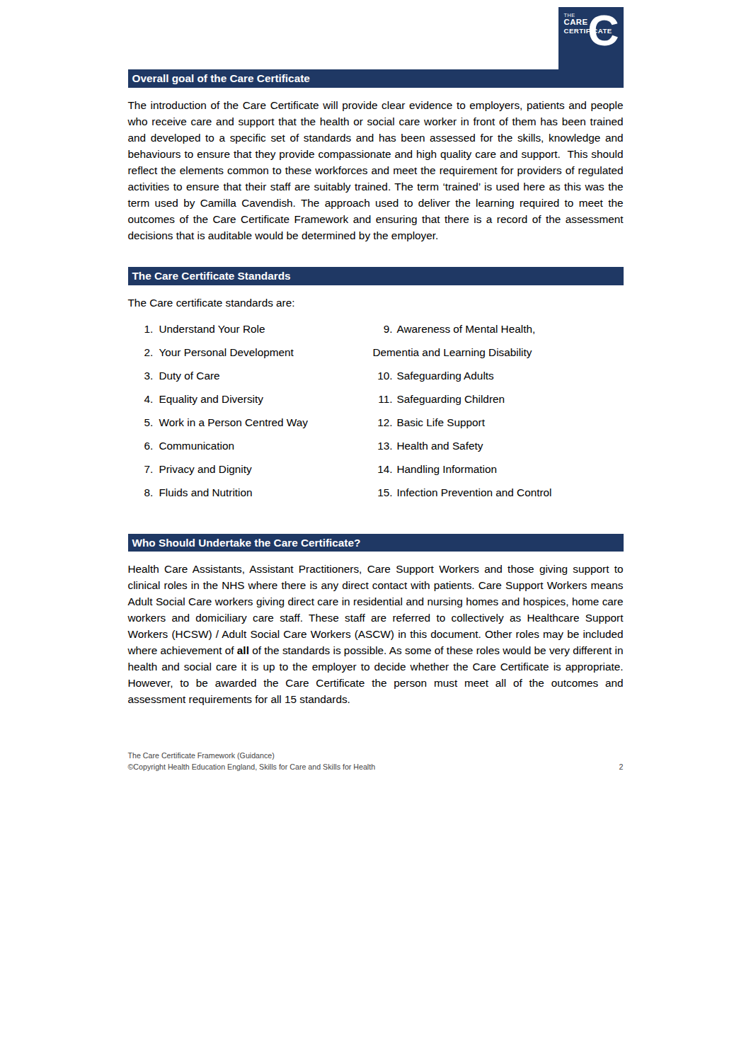C
THE
CARE
CERTIFICATE
Overall goal of the Care Certificate
The introduction of the Care Certificate will provide clear evidence to employers, patients and people who receive care and support that the health or social care worker in front of them has been trained and developed to a specific set of standards and has been assessed for the skills, knowledge and behaviours to ensure that they provide compassionate and high quality care and support. This should reflect the elements common to these workforces and meet the requirement for providers of regulated activities to ensure that their staff are suitably trained. The term ‘trained’ is used here as this was the term used by Camilla Cavendish. The approach used to deliver the learning required to meet the outcomes of the Care Certificate Framework and ensuring that there is a record of the assessment decisions that is auditable would be determined by the employer.
The Care Certificate Standards
The Care certificate standards are:
Understand Your Role
Your Personal Development
Duty of Care
Equality and Diversity
Work in a Person Centred Way
Communication
Privacy and Dignity
Fluids and Nutrition
9.
Awareness of Mental Health,
Dementia and Learning Disability
10.
Safeguarding Adults
11.
Safeguarding Children
12.
Basic Life Support
13.
Health and Safety
14.
Handling Information
15.
Infection Prevention and Control
Who Should Undertake the Care Certificate?
Health Care Assistants, Assistant Practitioners, Care Support Workers and those giving support to clinical roles in the NHS where there is any direct contact with patients. Care Support Workers means Adult Social Care workers giving direct care in residential and nursing homes and hospices, home care workers and domiciliary care staff. These staff are referred to collectively as Healthcare Support Workers (HCSW) / Adult Social Care Workers (ASCW) in this document. Other roles may be included where achievement of all of the standards is possible. As some of these roles would be very different in health and social care it is up to the employer to decide whether the Care Certificate is appropriate. However, to be awarded the Care Certificate the person must meet all of the outcomes and assessment requirements for all 15 standards.
The Care Certificate Framework (Guidance)
©Copyright Health Education England, Skills for Care and Skills for Health 2